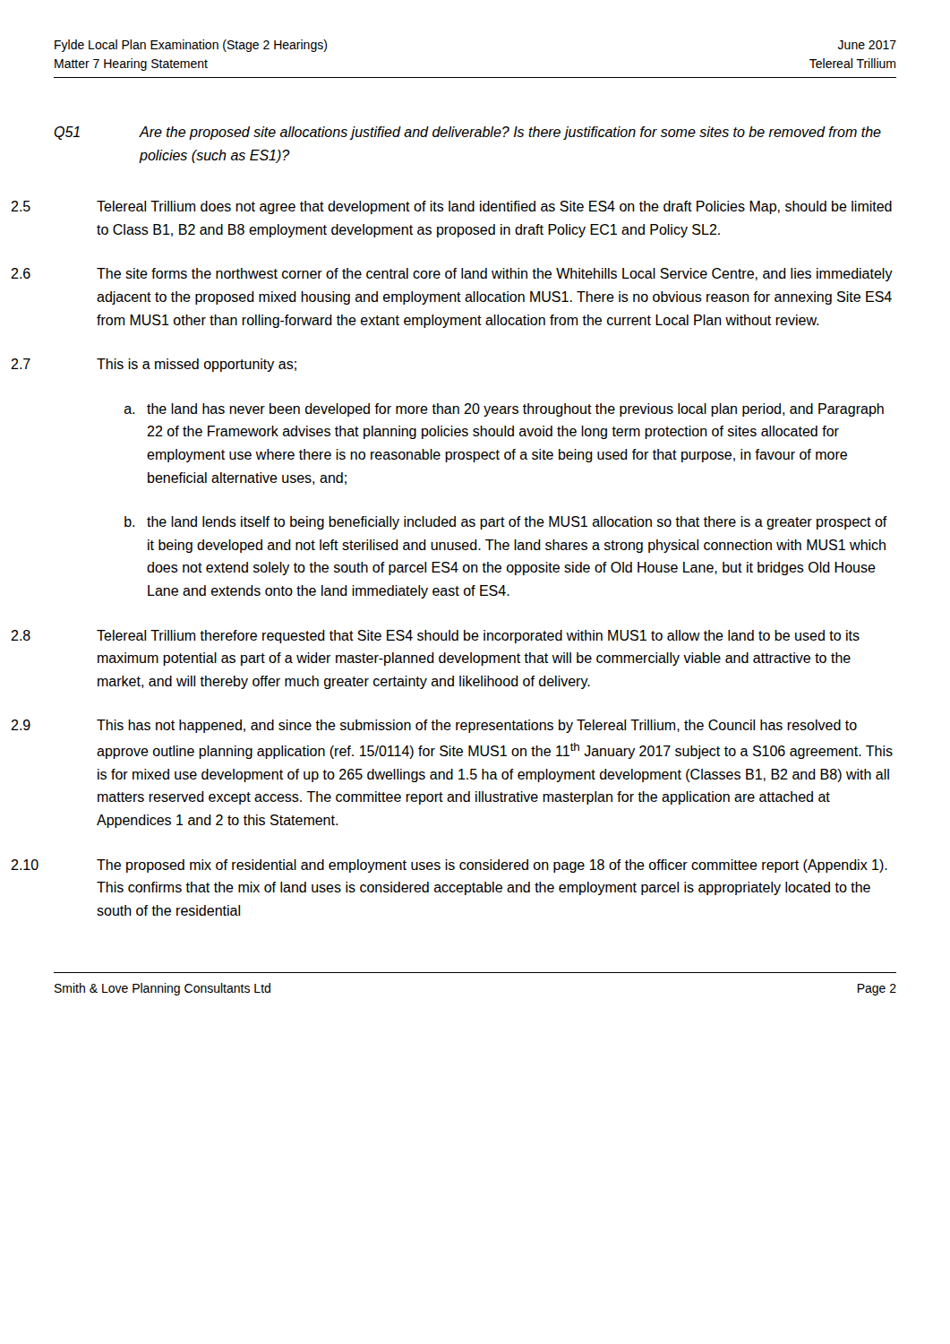Fylde Local Plan Examination (Stage 2 Hearings) Matter 7 Hearing Statement
June 2017 Telereal Trillium
Q51 Are the proposed site allocations justified and deliverable? Is there justification for some sites to be removed from the policies (such as ES1)?
2.5 Telereal Trillium does not agree that development of its land identified as Site ES4 on the draft Policies Map, should be limited to Class B1, B2 and B8 employment development as proposed in draft Policy EC1 and Policy SL2.
2.6 The site forms the northwest corner of the central core of land within the Whitehills Local Service Centre, and lies immediately adjacent to the proposed mixed housing and employment allocation MUS1. There is no obvious reason for annexing Site ES4 from MUS1 other than rolling-forward the extant employment allocation from the current Local Plan without review.
2.7 This is a missed opportunity as;
the land has never been developed for more than 20 years throughout the previous local plan period, and Paragraph 22 of the Framework advises that planning policies should avoid the long term protection of sites allocated for employment use where there is no reasonable prospect of a site being used for that purpose, in favour of more beneficial alternative uses, and;
the land lends itself to being beneficially included as part of the MUS1 allocation so that there is a greater prospect of it being developed and not left sterilised and unused. The land shares a strong physical connection with MUS1 which does not extend solely to the south of parcel ES4 on the opposite side of Old House Lane, but it bridges Old House Lane and extends onto the land immediately east of ES4.
2.8 Telereal Trillium therefore requested that Site ES4 should be incorporated within MUS1 to allow the land to be used to its maximum potential as part of a wider master-planned development that will be commercially viable and attractive to the market, and will thereby offer much greater certainty and likelihood of delivery.
2.9 This has not happened, and since the submission of the representations by Telereal Trillium, the Council has resolved to approve outline planning application (ref. 15/0114) for Site MUS1 on the 11th January 2017 subject to a S106 agreement. This is for mixed use development of up to 265 dwellings and 1.5 ha of employment development (Classes B1, B2 and B8) with all matters reserved except access. The committee report and illustrative masterplan for the application are attached at Appendices 1 and 2 to this Statement.
2.10 The proposed mix of residential and employment uses is considered on page 18 of the officer committee report (Appendix 1). This confirms that the mix of land uses is considered acceptable and the employment parcel is appropriately located to the south of the residential
Smith & Love Planning Consultants Ltd
Page 2